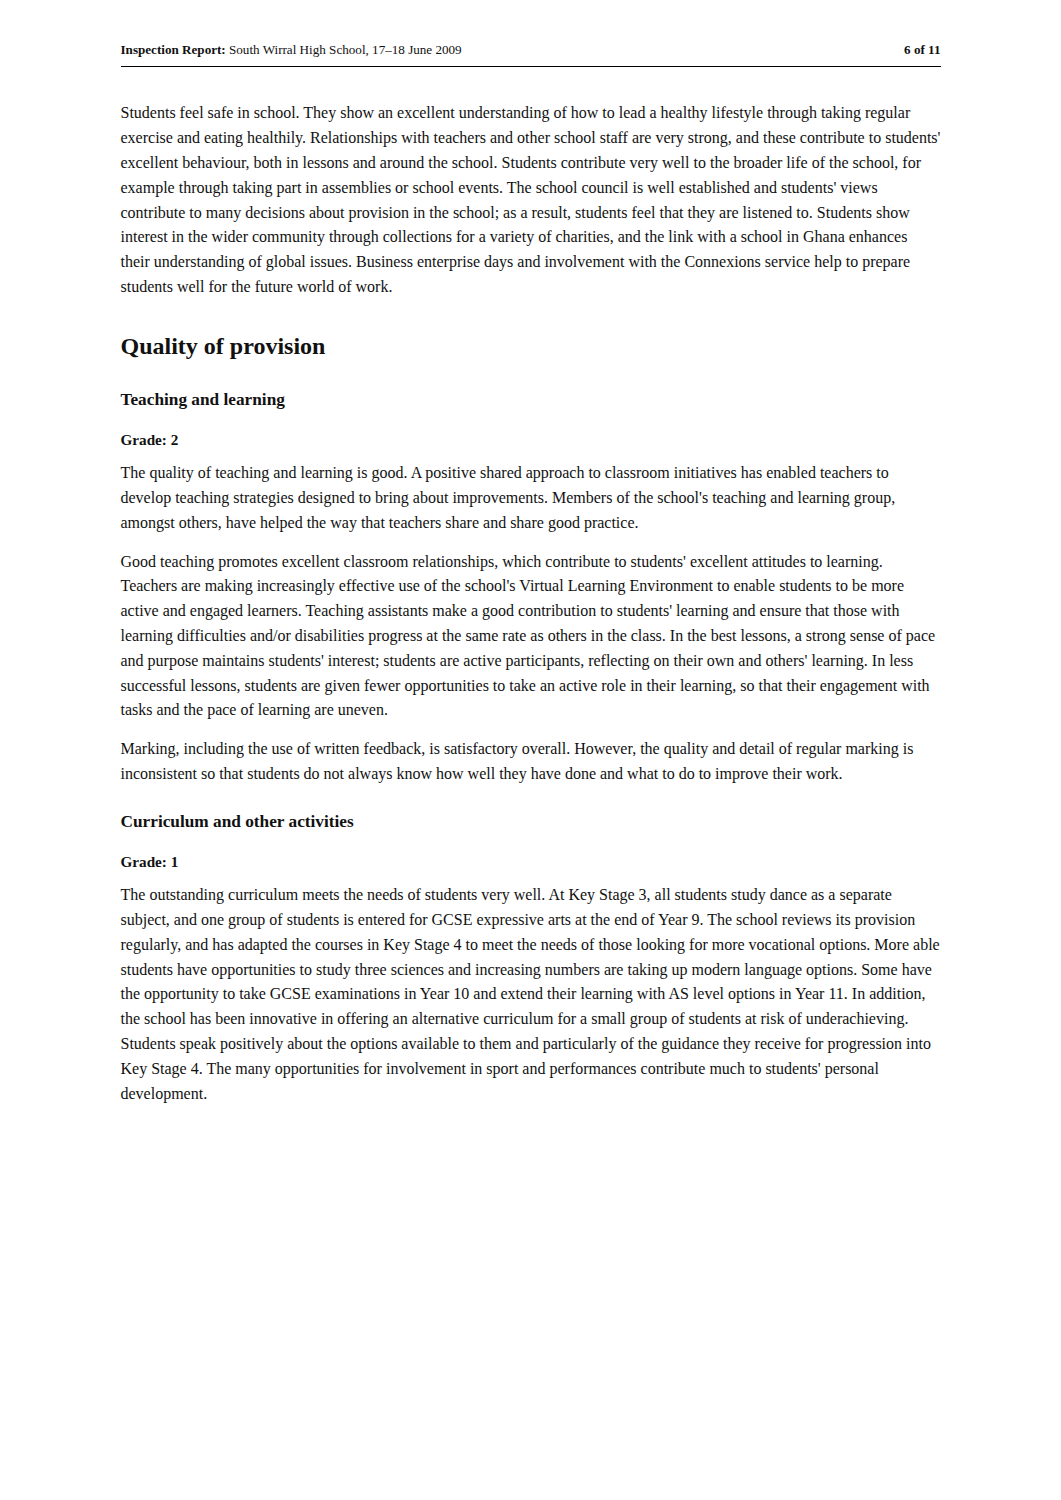Inspection Report: South Wirral High School, 17–18 June 2009
6 of 11
Students feel safe in school. They show an excellent understanding of how to lead a healthy lifestyle through taking regular exercise and eating healthily. Relationships with teachers and other school staff are very strong, and these contribute to students' excellent behaviour, both in lessons and around the school. Students contribute very well to the broader life of the school, for example through taking part in assemblies or school events. The school council is well established and students' views contribute to many decisions about provision in the school; as a result, students feel that they are listened to. Students show interest in the wider community through collections for a variety of charities, and the link with a school in Ghana enhances their understanding of global issues. Business enterprise days and involvement with the Connexions service help to prepare students well for the future world of work.
Quality of provision
Teaching and learning
Grade: 2
The quality of teaching and learning is good. A positive shared approach to classroom initiatives has enabled teachers to develop teaching strategies designed to bring about improvements. Members of the school's teaching and learning group, amongst others, have helped the way that teachers share and share good practice.
Good teaching promotes excellent classroom relationships, which contribute to students' excellent attitudes to learning. Teachers are making increasingly effective use of the school's Virtual Learning Environment to enable students to be more active and engaged learners. Teaching assistants make a good contribution to students' learning and ensure that those with learning difficulties and/or disabilities progress at the same rate as others in the class. In the best lessons, a strong sense of pace and purpose maintains students' interest; students are active participants, reflecting on their own and others' learning. In less successful lessons, students are given fewer opportunities to take an active role in their learning, so that their engagement with tasks and the pace of learning are uneven.
Marking, including the use of written feedback, is satisfactory overall. However, the quality and detail of regular marking is inconsistent so that students do not always know how well they have done and what to do to improve their work.
Curriculum and other activities
Grade: 1
The outstanding curriculum meets the needs of students very well. At Key Stage 3, all students study dance as a separate subject, and one group of students is entered for GCSE expressive arts at the end of Year 9. The school reviews its provision regularly, and has adapted the courses in Key Stage 4 to meet the needs of those looking for more vocational options. More able students have opportunities to study three sciences and increasing numbers are taking up modern language options. Some have the opportunity to take GCSE examinations in Year 10 and extend their learning with AS level options in Year 11. In addition, the school has been innovative in offering an alternative curriculum for a small group of students at risk of underachieving. Students speak positively about the options available to them and particularly of the guidance they receive for progression into Key Stage 4. The many opportunities for involvement in sport and performances contribute much to students' personal development.